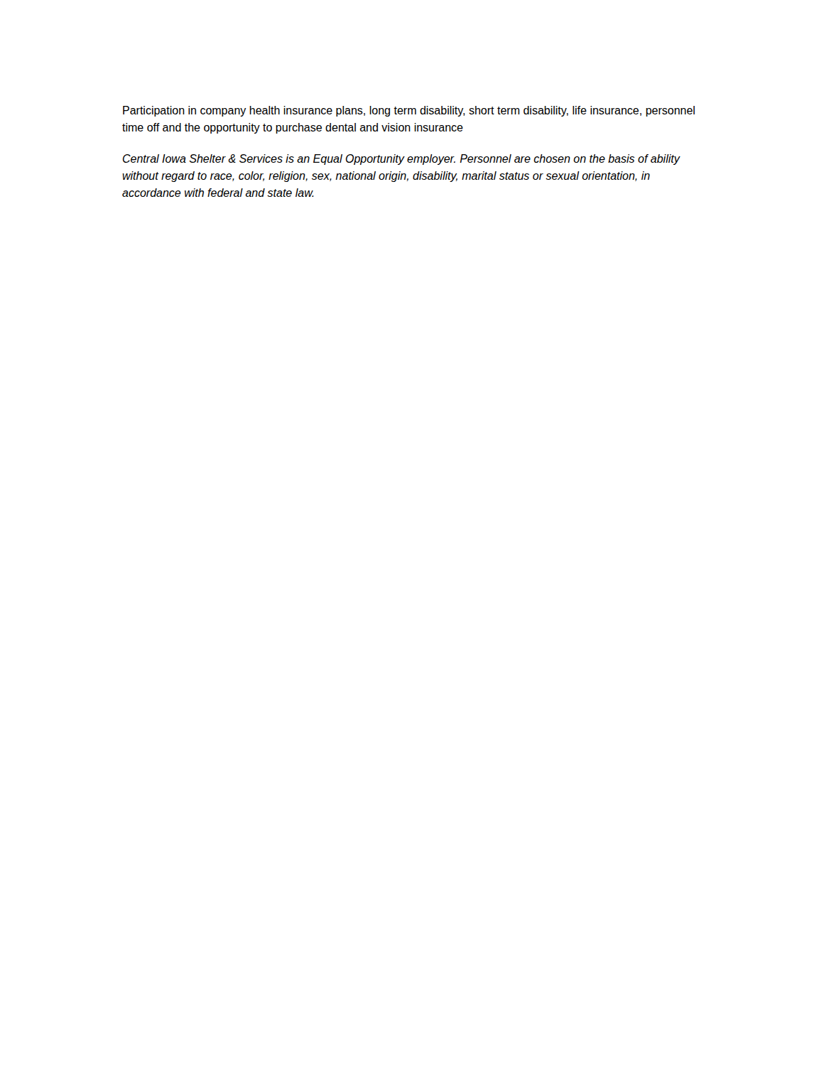Participation in company health insurance plans, long term disability, short term disability, life insurance, personnel time off and the opportunity to purchase dental and vision insurance
Central Iowa Shelter & Services is an Equal Opportunity employer. Personnel are chosen on the basis of ability without regard to race, color, religion, sex, national origin, disability, marital status or sexual orientation, in accordance with federal and state law.